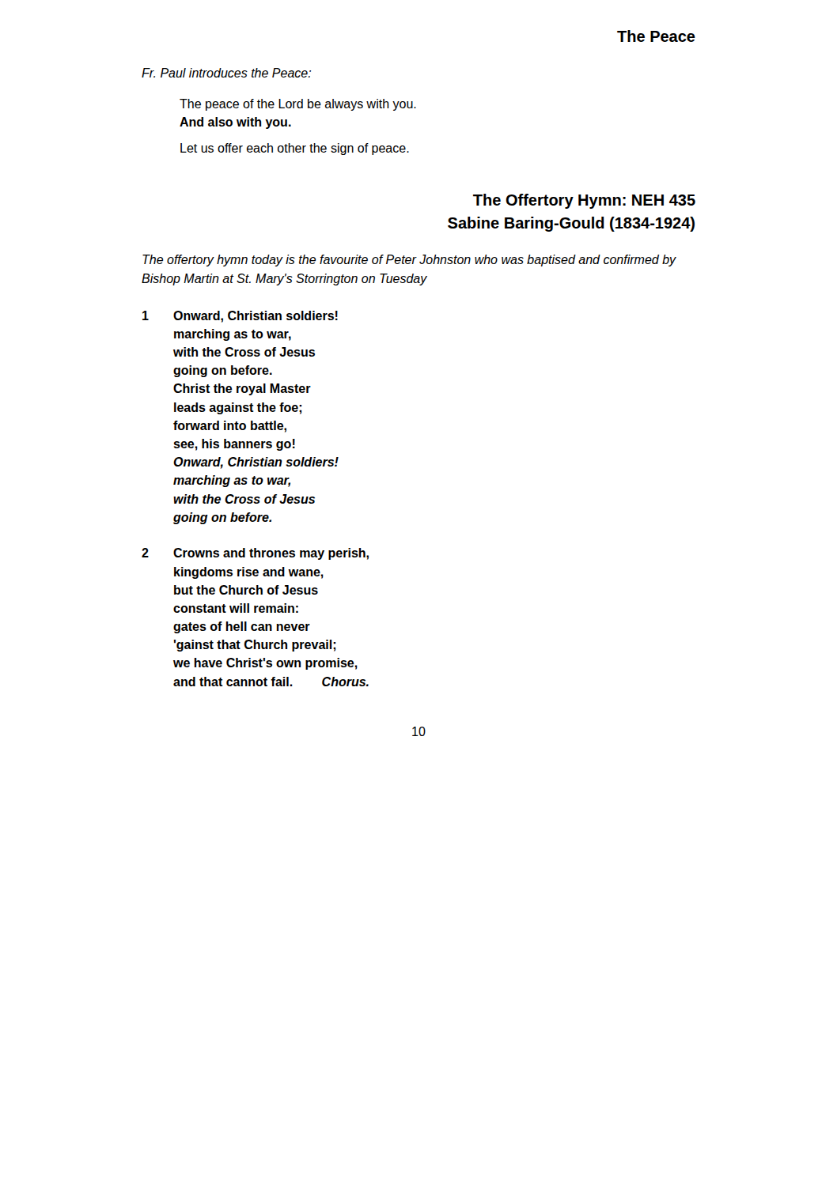The Peace
Fr. Paul introduces the Peace:
The peace of the Lord be always with you.
And also with you.
Let us offer each other the sign of peace.
The Offertory Hymn: NEH 435
Sabine Baring-Gould (1834-1924)
The offertory hymn today is the favourite of Peter Johnston who was baptised and confirmed by Bishop Martin at St. Mary's Storrington on Tuesday
1
Onward, Christian soldiers!
marching as to war,
with the Cross of Jesus
going on before.
Christ the royal Master
leads against the foe;
forward into battle,
see, his banners go!
Onward, Christian soldiers!
marching as to war,
with the Cross of Jesus
going on before.
2
Crowns and thrones may perish,
kingdoms rise and wane,
but the Church of Jesus
constant will remain:
gates of hell can never
'gainst that Church prevail;
we have Christ's own promise,
and that cannot fail. Chorus.
10